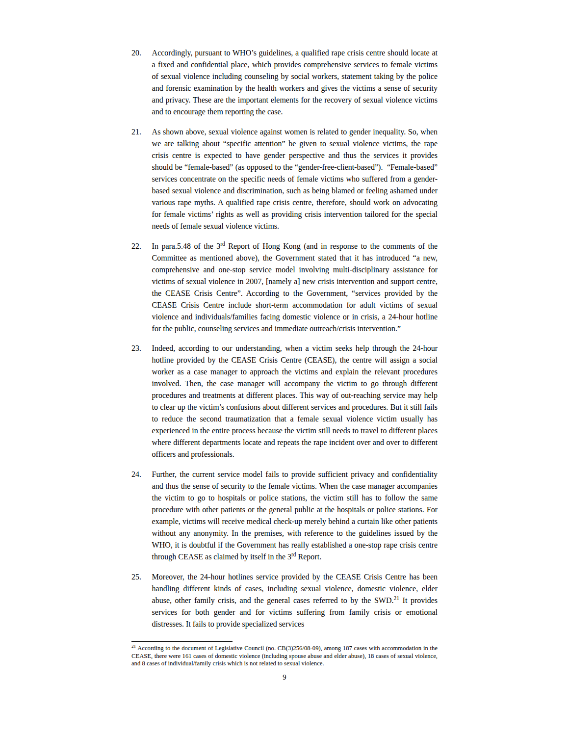20. Accordingly, pursuant to WHO’s guidelines, a qualified rape crisis centre should locate at a fixed and confidential place, which provides comprehensive services to female victims of sexual violence including counseling by social workers, statement taking by the police and forensic examination by the health workers and gives the victims a sense of security and privacy. These are the important elements for the recovery of sexual violence victims and to encourage them reporting the case.
21. As shown above, sexual violence against women is related to gender inequality. So, when we are talking about “specific attention” be given to sexual violence victims, the rape crisis centre is expected to have gender perspective and thus the services it provides should be “female-based” (as opposed to the “gender-free-client-based”). “Female-based” services concentrate on the specific needs of female victims who suffered from a gender-based sexual violence and discrimination, such as being blamed or feeling ashamed under various rape myths. A qualified rape crisis centre, therefore, should work on advocating for female victims’ rights as well as providing crisis intervention tailored for the special needs of female sexual violence victims.
22. In para.5.48 of the 3rd Report of Hong Kong (and in response to the comments of the Committee as mentioned above), the Government stated that it has introduced “a new, comprehensive and one-stop service model involving multi-disciplinary assistance for victims of sexual violence in 2007, [namely a] new crisis intervention and support centre, the CEASE Crisis Centre”. According to the Government, “services provided by the CEASE Crisis Centre include short-term accommodation for adult victims of sexual violence and individuals/families facing domestic violence or in crisis, a 24-hour hotline for the public, counseling services and immediate outreach/crisis intervention.”
23. Indeed, according to our understanding, when a victim seeks help through the 24-hour hotline provided by the CEASE Crisis Centre (CEASE), the centre will assign a social worker as a case manager to approach the victims and explain the relevant procedures involved. Then, the case manager will accompany the victim to go through different procedures and treatments at different places. This way of out-reaching service may help to clear up the victim’s confusions about different services and procedures. But it still fails to reduce the second traumatization that a female sexual violence victim usually has experienced in the entire process because the victim still needs to travel to different places where different departments locate and repeats the rape incident over and over to different officers and professionals.
24. Further, the current service model fails to provide sufficient privacy and confidentiality and thus the sense of security to the female victims. When the case manager accompanies the victim to go to hospitals or police stations, the victim still has to follow the same procedure with other patients or the general public at the hospitals or police stations. For example, victims will receive medical check-up merely behind a curtain like other patients without any anonymity. In the premises, with reference to the guidelines issued by the WHO, it is doubtful if the Government has really established a one-stop rape crisis centre through CEASE as claimed by itself in the 3rd Report.
25. Moreover, the 24-hour hotlines service provided by the CEASE Crisis Centre has been handling different kinds of cases, including sexual violence, domestic violence, elder abuse, other family crisis, and the general cases referred to by the SWD.21 It provides services for both gender and for victims suffering from family crisis or emotional distresses. It fails to provide specialized services
21 According to the document of Legislative Council (no. CB(3)256/08-09), among 187 cases with accommodation in the CEASE, there were 161 cases of domestic violence (including spouse abuse and elder abuse), 18 cases of sexual violence, and 8 cases of individual/family crisis which is not related to sexual violence.
9